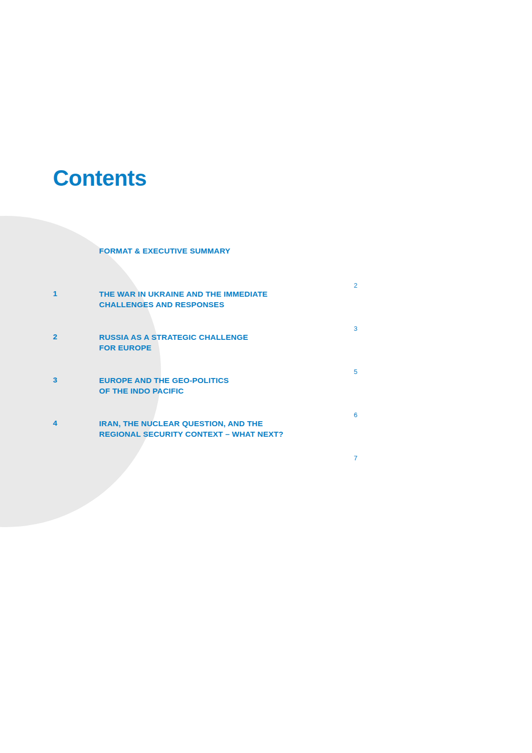Contents
| | FORMAT & EXECUTIVE SUMMARY | 2 |
| 1 | THE WAR IN UKRAINE AND THE IMMEDIATE CHALLENGES AND RESPONSES | 3 |
| 2 | RUSSIA AS A STRATEGIC CHALLENGE FOR EUROPE | 5 |
| 3 | EUROPE AND THE GEO-POLITICS OF THE INDO PACIFIC | 6 |
| 4 | IRAN, THE NUCLEAR QUESTION, AND THE REGIONAL SECURITY CONTEXT – WHAT NEXT? | 7 |